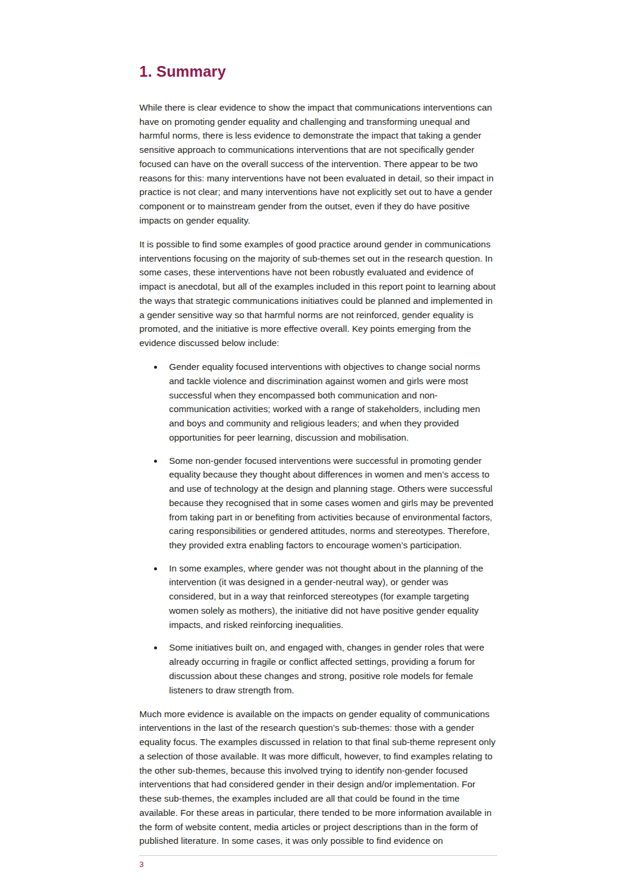1. Summary
While there is clear evidence to show the impact that communications interventions can have on promoting gender equality and challenging and transforming unequal and harmful norms, there is less evidence to demonstrate the impact that taking a gender sensitive approach to communications interventions that are not specifically gender focused can have on the overall success of the intervention. There appear to be two reasons for this: many interventions have not been evaluated in detail, so their impact in practice is not clear; and many interventions have not explicitly set out to have a gender component or to mainstream gender from the outset, even if they do have positive impacts on gender equality.
It is possible to find some examples of good practice around gender in communications interventions focusing on the majority of sub-themes set out in the research question. In some cases, these interventions have not been robustly evaluated and evidence of impact is anecdotal, but all of the examples included in this report point to learning about the ways that strategic communications initiatives could be planned and implemented in a gender sensitive way so that harmful norms are not reinforced, gender equality is promoted, and the initiative is more effective overall. Key points emerging from the evidence discussed below include:
Gender equality focused interventions with objectives to change social norms and tackle violence and discrimination against women and girls were most successful when they encompassed both communication and non-communication activities; worked with a range of stakeholders, including men and boys and community and religious leaders; and when they provided opportunities for peer learning, discussion and mobilisation.
Some non-gender focused interventions were successful in promoting gender equality because they thought about differences in women and men’s access to and use of technology at the design and planning stage. Others were successful because they recognised that in some cases women and girls may be prevented from taking part in or benefiting from activities because of environmental factors, caring responsibilities or gendered attitudes, norms and stereotypes. Therefore, they provided extra enabling factors to encourage women’s participation.
In some examples, where gender was not thought about in the planning of the intervention (it was designed in a gender-neutral way), or gender was considered, but in a way that reinforced stereotypes (for example targeting women solely as mothers), the initiative did not have positive gender equality impacts, and risked reinforcing inequalities.
Some initiatives built on, and engaged with, changes in gender roles that were already occurring in fragile or conflict affected settings, providing a forum for discussion about these changes and strong, positive role models for female listeners to draw strength from.
Much more evidence is available on the impacts on gender equality of communications interventions in the last of the research question’s sub-themes: those with a gender equality focus. The examples discussed in relation to that final sub-theme represent only a selection of those available. It was more difficult, however, to find examples relating to the other sub-themes, because this involved trying to identify non-gender focused interventions that had considered gender in their design and/or implementation. For these sub-themes, the examples included are all that could be found in the time available. For these areas in particular, there tended to be more information available in the form of website content, media articles or project descriptions than in the form of published literature. In some cases, it was only possible to find evidence on
3